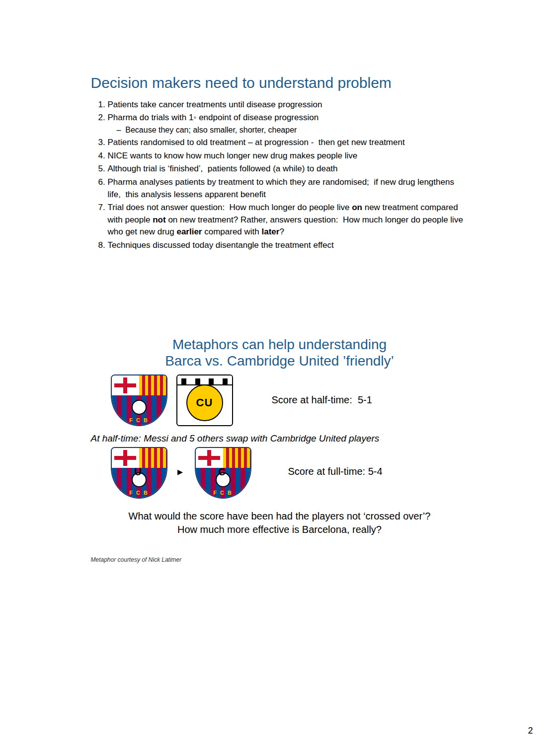Decision makers need to understand problem
Patients take cancer treatments until disease progression
Pharma do trials with 1◦ endpoint of disease progression
Because they can; also smaller, shorter, cheaper
Patients randomised to old treatment – at progression - then get new treatment
NICE wants to know how much longer new drug makes people live
Although trial is ‘finished’, patients followed (a while) to death
Pharma analyses patients by treatment to which they are randomised; if new drug lengthens life, this analysis lessens apparent benefit
Trial does not answer question: How much longer do people live on new treatment compared with people not on new treatment? Rather, answers question: How much longer do people live who get new drug earlier compared with later?
Techniques discussed today disentangle the treatment effect
Metaphors can help understanding
Barca vs. Cambridge United ’friendly’
F C B
CU
Score at half-time: 5-1
At half-time: Messi and 5 others swap with Cambridge United players
F C B
U
▸
F C B
C
Score at full-time: 5-4
What would the score have been had the players not ‘crossed over’?
How much more effective is Barcelona, really?
Metaphor courtesy of Nick Latimer
2